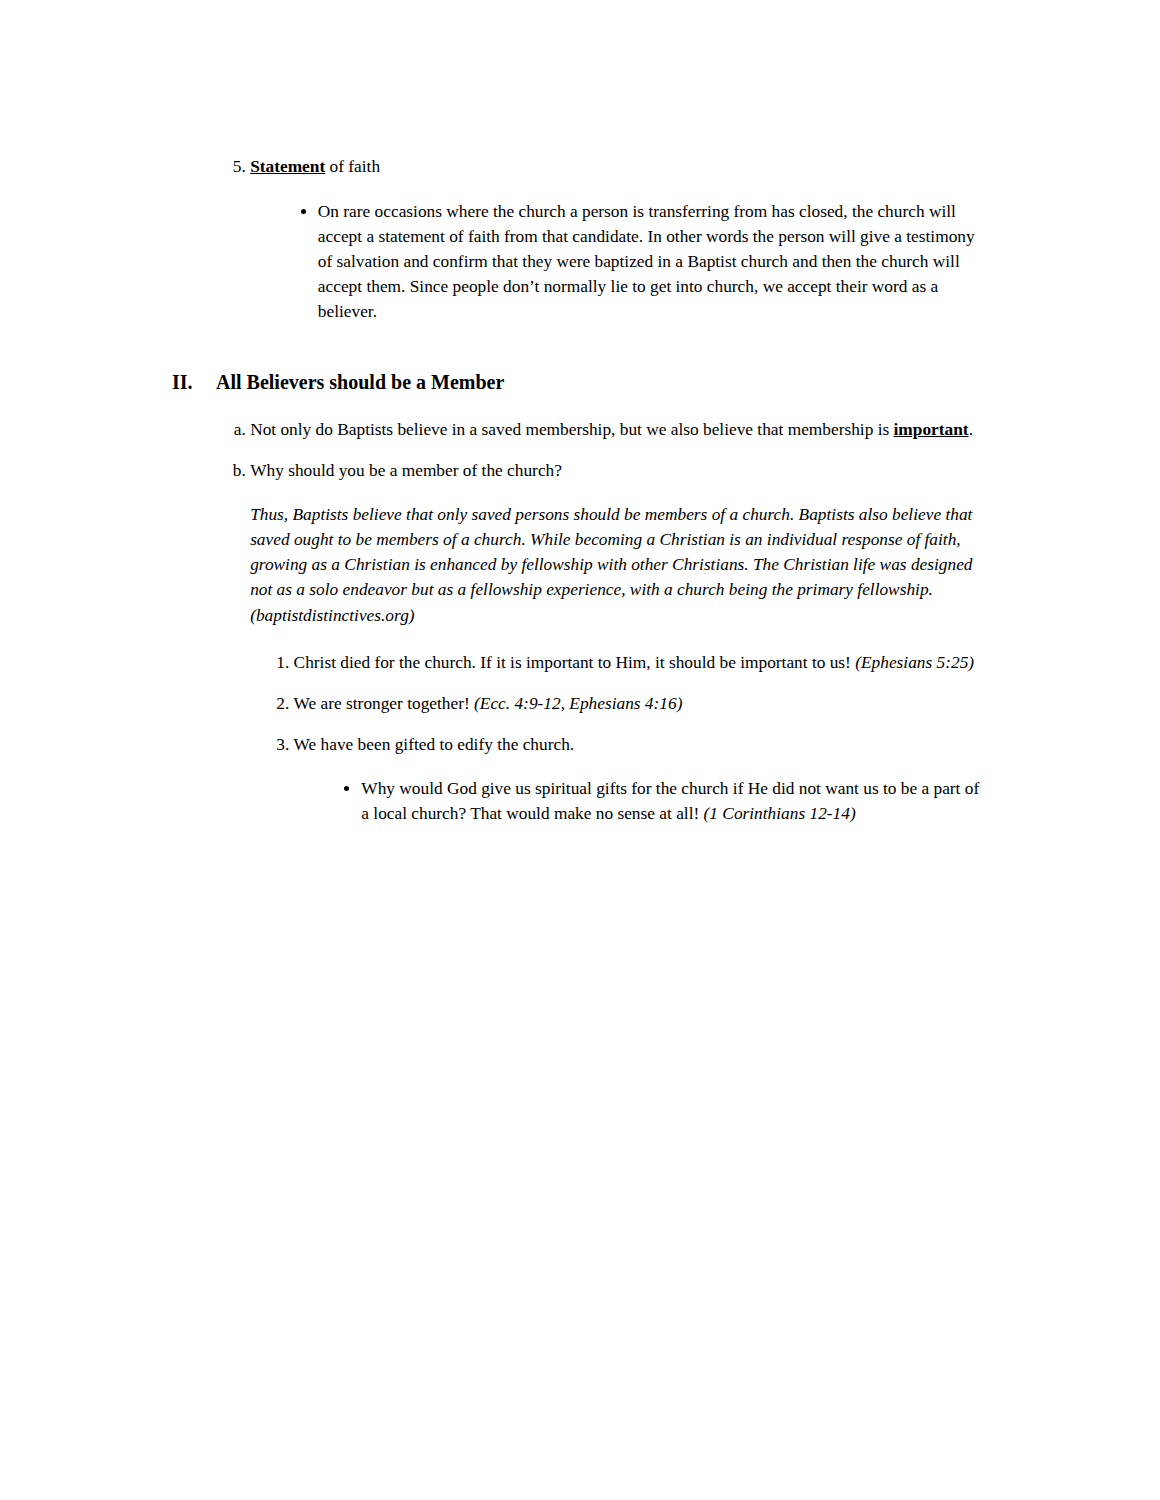Statement of faith
On rare occasions where the church a person is transferring from has closed, the church will accept a statement of faith from that candidate. In other words the person will give a testimony of salvation and confirm that they were baptized in a Baptist church and then the church will accept them. Since people don’t normally lie to get into church, we accept their word as a believer.
II. All Believers should be a Member
Not only do Baptists believe in a saved membership, but we also believe that membership is important.
Why should you be a member of the church?
Thus, Baptists believe that only saved persons should be members of a church. Baptists also believe that saved ought to be members of a church. While becoming a Christian is an individual response of faith, growing as a Christian is enhanced by fellowship with other Christians. The Christian life was designed not as a solo endeavor but as a fellowship experience, with a church being the primary fellowship. (baptistdistinctives.org)
Christ died for the church. If it is important to Him, it should be important to us! (Ephesians 5:25)
We are stronger together! (Ecc. 4:9-12, Ephesians 4:16)
We have been gifted to edify the church.
Why would God give us spiritual gifts for the church if He did not want us to be a part of a local church? That would make no sense at all! (1 Corinthians 12-14)